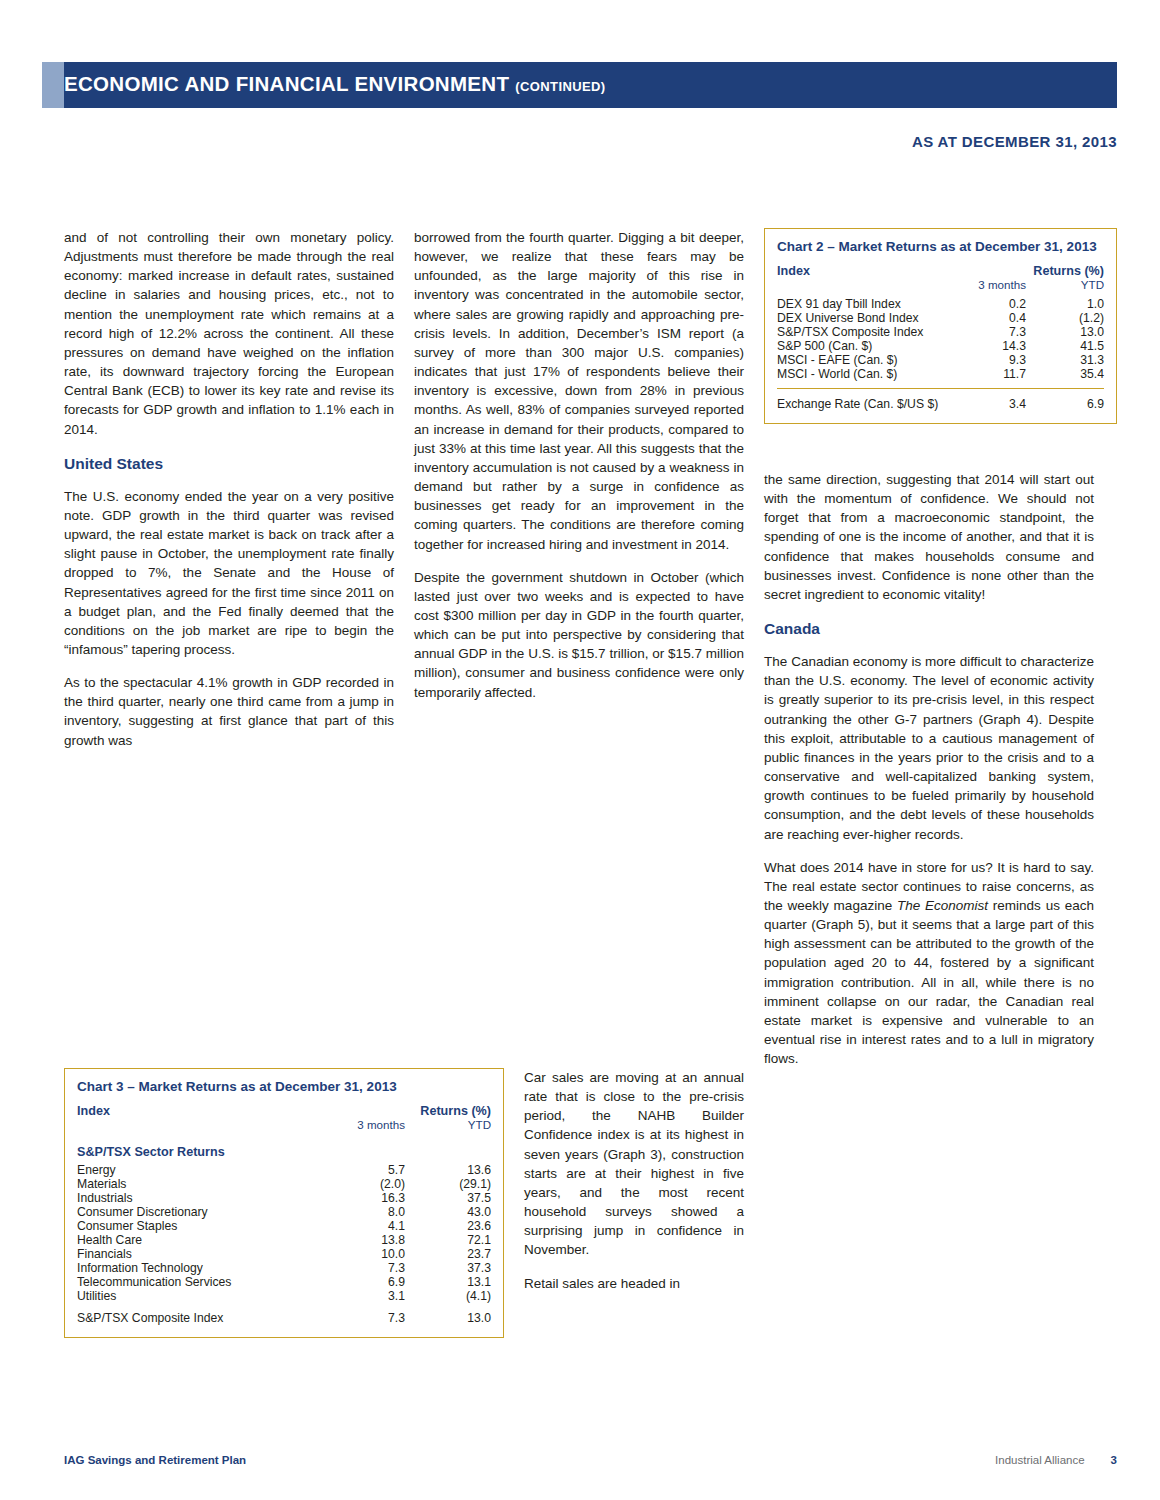ECONOMIC AND FINANCIAL ENVIRONMENT (CONTINUED)
AS AT DECEMBER 31, 2013
and of not controlling their own monetary policy. Adjustments must therefore be made through the real economy: marked increase in default rates, sustained decline in salaries and housing prices, etc., not to mention the unemployment rate which remains at a record high of 12.2% across the continent. All these pressures on demand have weighed on the inflation rate, its downward trajectory forcing the European Central Bank (ECB) to lower its key rate and revise its forecasts for GDP growth and inflation to 1.1% each in 2014.
United States
The U.S. economy ended the year on a very positive note. GDP growth in the third quarter was revised upward, the real estate market is back on track after a slight pause in October, the unemployment rate finally dropped to 7%, the Senate and the House of Representatives agreed for the first time since 2011 on a budget plan, and the Fed finally deemed that the conditions on the job market are ripe to begin the “infamous” tapering process.
As to the spectacular 4.1% growth in GDP recorded in the third quarter, nearly one third came from a jump in inventory, suggesting at first glance that part of this growth was
borrowed from the fourth quarter. Digging a bit deeper, however, we realize that these fears may be unfounded, as the large majority of this rise in inventory was concentrated in the automobile sector, where sales are growing rapidly and approaching pre-crisis levels. In addition, December’s ISM report (a survey of more than 300 major U.S. companies) indicates that just 17% of respondents believe their inventory is excessive, down from 28% in previous months. As well, 83% of companies surveyed reported an increase in demand for their products, compared to just 33% at this time last year. All this suggests that the inventory accumulation is not caused by a weakness in demand but rather by a surge in confidence as businesses get ready for an improvement in the coming quarters. The conditions are therefore coming together for increased hiring and investment in 2014.
Despite the government shutdown in October (which lasted just over two weeks and is expected to have cost $300 million per day in GDP in the fourth quarter, which can be put into perspective by considering that annual GDP in the U.S. is $15.7 trillion, or $15.7 million million), consumer and business confidence were only temporarily affected.
the same direction, suggesting that 2014 will start out with the momentum of confidence. We should not forget that from a macroeconomic standpoint, the spending of one is the income of another, and that it is confidence that makes households consume and businesses invest. Confidence is none other than the secret ingredient to economic vitality!
Canada
The Canadian economy is more difficult to characterize than the U.S. economy. The level of economic activity is greatly superior to its pre-crisis level, in this respect outranking the other G-7 partners (Graph 4). Despite this exploit, attributable to a cautious management of public finances in the years prior to the crisis and to a conservative and well-capitalized banking system, growth continues to be fueled primarily by household consumption, and the debt levels of these households are reaching ever-higher records.
What does 2014 have in store for us? It is hard to say. The real estate sector continues to raise concerns, as the weekly magazine The Economist reminds us each quarter (Graph 5), but it seems that a large part of this high assessment can be attributed to the growth of the population aged 20 to 44, fostered by a significant immigration contribution. All in all, while there is no imminent collapse on our radar, the Canadian real estate market is expensive and vulnerable to an eventual rise in interest rates and to a lull in migratory flows.
Chart 2 – Market Returns as at December 31, 2013
| Index | Returns (%) |
| --- | --- |
| | 3 months | YTD |
| DEX 91 day Tbill Index | 0.2 | 1.0 |
| DEX Universe Bond Index | 0.4 | (1.2) |
| S&P/TSX Composite Index | 7.3 | 13.0 |
| S&P 500 (Can. $) | 14.3 | 41.5 |
| MSCI - EAFE (Can. $) | 9.3 | 31.3 |
| MSCI - World (Can. $) | 11.7 | 35.4 |
| Exchange Rate (Can. $/US $) | 3.4 | 6.9 |
Chart 3 – Market Returns as at December 31, 2013
| Index | Returns (%) |
| --- | --- |
| | 3 months | YTD |
| S&P/TSX Sector Returns |
| Energy | 5.7 | 13.6 |
| Materials | (2.0) | (29.1) |
| Industrials | 16.3 | 37.5 |
| Consumer Discretionary | 8.0 | 43.0 |
| Consumer Staples | 4.1 | 23.6 |
| Health Care | 13.8 | 72.1 |
| Financials | 10.0 | 23.7 |
| Information Technology | 7.3 | 37.3 |
| Telecommunication Services | 6.9 | 13.1 |
| Utilities | 3.1 | (4.1) |
| S&P/TSX Composite Index | 7.3 | 13.0 |
Car sales are moving at an annual rate that is close to the pre-crisis period, the NAHB Builder Confidence index is at its highest in seven years (Graph 3), construction starts are at their highest in five years, and the most recent household surveys showed a surprising jump in confidence in November.
Retail sales are headed in
IAG Savings and Retirement Plan
Industrial Alliance 3